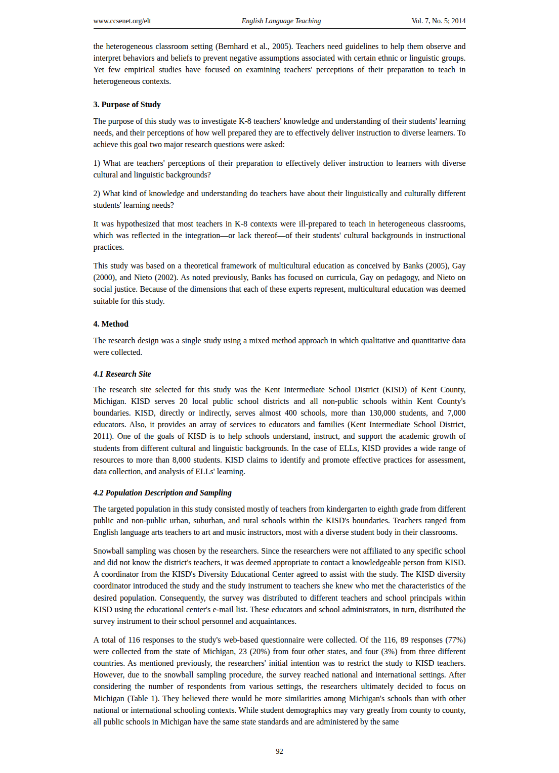www.ccsenet.org/elt English Language Teaching Vol. 7, No. 5; 2014
the heterogeneous classroom setting (Bernhard et al., 2005). Teachers need guidelines to help them observe and interpret behaviors and beliefs to prevent negative assumptions associated with certain ethnic or linguistic groups. Yet few empirical studies have focused on examining teachers' perceptions of their preparation to teach in heterogeneous contexts.
3. Purpose of Study
The purpose of this study was to investigate K-8 teachers' knowledge and understanding of their students' learning needs, and their perceptions of how well prepared they are to effectively deliver instruction to diverse learners. To achieve this goal two major research questions were asked:
1) What are teachers' perceptions of their preparation to effectively deliver instruction to learners with diverse cultural and linguistic backgrounds?
2) What kind of knowledge and understanding do teachers have about their linguistically and culturally different students' learning needs?
It was hypothesized that most teachers in K-8 contexts were ill-prepared to teach in heterogeneous classrooms, which was reflected in the integration—or lack thereof—of their students' cultural backgrounds in instructional practices.
This study was based on a theoretical framework of multicultural education as conceived by Banks (2005), Gay (2000), and Nieto (2002). As noted previously, Banks has focused on curricula, Gay on pedagogy, and Nieto on social justice. Because of the dimensions that each of these experts represent, multicultural education was deemed suitable for this study.
4. Method
The research design was a single study using a mixed method approach in which qualitative and quantitative data were collected.
4.1 Research Site
The research site selected for this study was the Kent Intermediate School District (KISD) of Kent County, Michigan. KISD serves 20 local public school districts and all non-public schools within Kent County's boundaries. KISD, directly or indirectly, serves almost 400 schools, more than 130,000 students, and 7,000 educators. Also, it provides an array of services to educators and families (Kent Intermediate School District, 2011). One of the goals of KISD is to help schools understand, instruct, and support the academic growth of students from different cultural and linguistic backgrounds. In the case of ELLs, KISD provides a wide range of resources to more than 8,000 students. KISD claims to identify and promote effective practices for assessment, data collection, and analysis of ELLs' learning.
4.2 Population Description and Sampling
The targeted population in this study consisted mostly of teachers from kindergarten to eighth grade from different public and non-public urban, suburban, and rural schools within the KISD's boundaries. Teachers ranged from English language arts teachers to art and music instructors, most with a diverse student body in their classrooms.
Snowball sampling was chosen by the researchers. Since the researchers were not affiliated to any specific school and did not know the district's teachers, it was deemed appropriate to contact a knowledgeable person from KISD. A coordinator from the KISD's Diversity Educational Center agreed to assist with the study. The KISD diversity coordinator introduced the study and the study instrument to teachers she knew who met the characteristics of the desired population. Consequently, the survey was distributed to different teachers and school principals within KISD using the educational center's e-mail list. These educators and school administrators, in turn, distributed the survey instrument to their school personnel and acquaintances.
A total of 116 responses to the study's web-based questionnaire were collected. Of the 116, 89 responses (77%) were collected from the state of Michigan, 23 (20%) from four other states, and four (3%) from three different countries. As mentioned previously, the researchers' initial intention was to restrict the study to KISD teachers. However, due to the snowball sampling procedure, the survey reached national and international settings. After considering the number of respondents from various settings, the researchers ultimately decided to focus on Michigan (Table 1). They believed there would be more similarities among Michigan's schools than with other national or international schooling contexts. While student demographics may vary greatly from county to county, all public schools in Michigan have the same state standards and are administered by the same
92